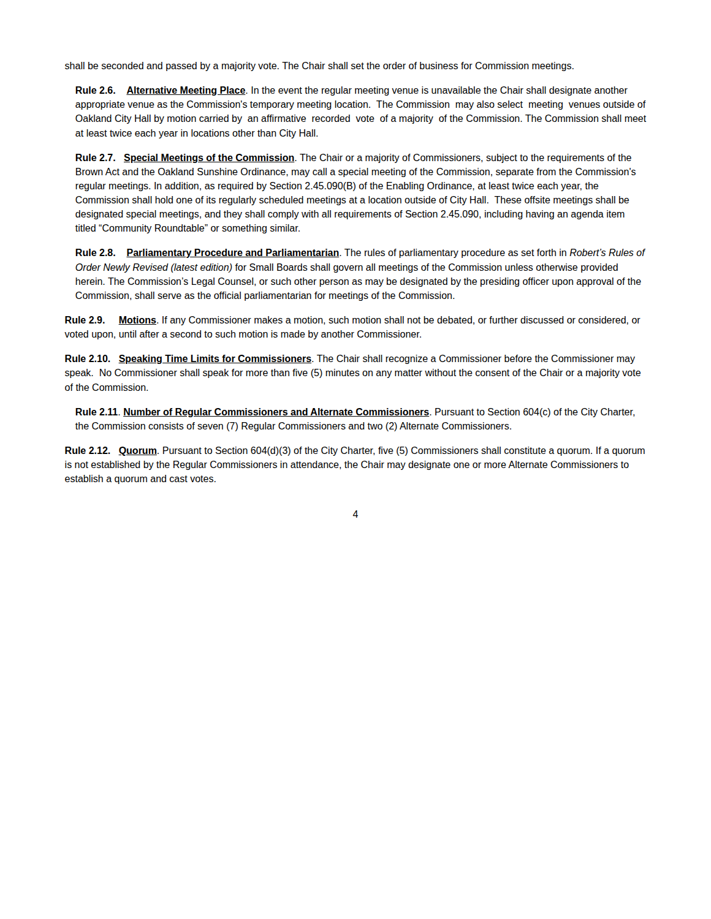shall be seconded and passed by a majority vote. The Chair shall set the order of business for Commission meetings.
Rule 2.6. Alternative Meeting Place. In the event the regular meeting venue is unavailable the Chair shall designate another appropriate venue as the Commission's temporary meeting location. The Commission may also select meeting venues outside of Oakland City Hall by motion carried by an affirmative recorded vote of a majority of the Commission. The Commission shall meet at least twice each year in locations other than City Hall.
Rule 2.7. Special Meetings of the Commission. The Chair or a majority of Commissioners, subject to the requirements of the Brown Act and the Oakland Sunshine Ordinance, may call a special meeting of the Commission, separate from the Commission's regular meetings. In addition, as required by Section 2.45.090(B) of the Enabling Ordinance, at least twice each year, the Commission shall hold one of its regularly scheduled meetings at a location outside of City Hall. These offsite meetings shall be designated special meetings, and they shall comply with all requirements of Section 2.45.090, including having an agenda item titled “Community Roundtable” or something similar.
Rule 2.8. Parliamentary Procedure and Parliamentarian. The rules of parliamentary procedure as set forth in Robert’s Rules of Order Newly Revised (latest edition) for Small Boards shall govern all meetings of the Commission unless otherwise provided herein. The Commission’s Legal Counsel, or such other person as may be designated by the presiding officer upon approval of the Commission, shall serve as the official parliamentarian for meetings of the Commission.
Rule 2.9. Motions. If any Commissioner makes a motion, such motion shall not be debated, or further discussed or considered, or voted upon, until after a second to such motion is made by another Commissioner.
Rule 2.10. Speaking Time Limits for Commissioners. The Chair shall recognize a Commissioner before the Commissioner may speak. No Commissioner shall speak for more than five (5) minutes on any matter without the consent of the Chair or a majority vote of the Commission.
Rule 2.11. Number of Regular Commissioners and Alternate Commissioners. Pursuant to Section 604(c) of the City Charter, the Commission consists of seven (7) Regular Commissioners and two (2) Alternate Commissioners.
Rule 2.12. Quorum. Pursuant to Section 604(d)(3) of the City Charter, five (5) Commissioners shall constitute a quorum. If a quorum is not established by the Regular Commissioners in attendance, the Chair may designate one or more Alternate Commissioners to establish a quorum and cast votes.
4